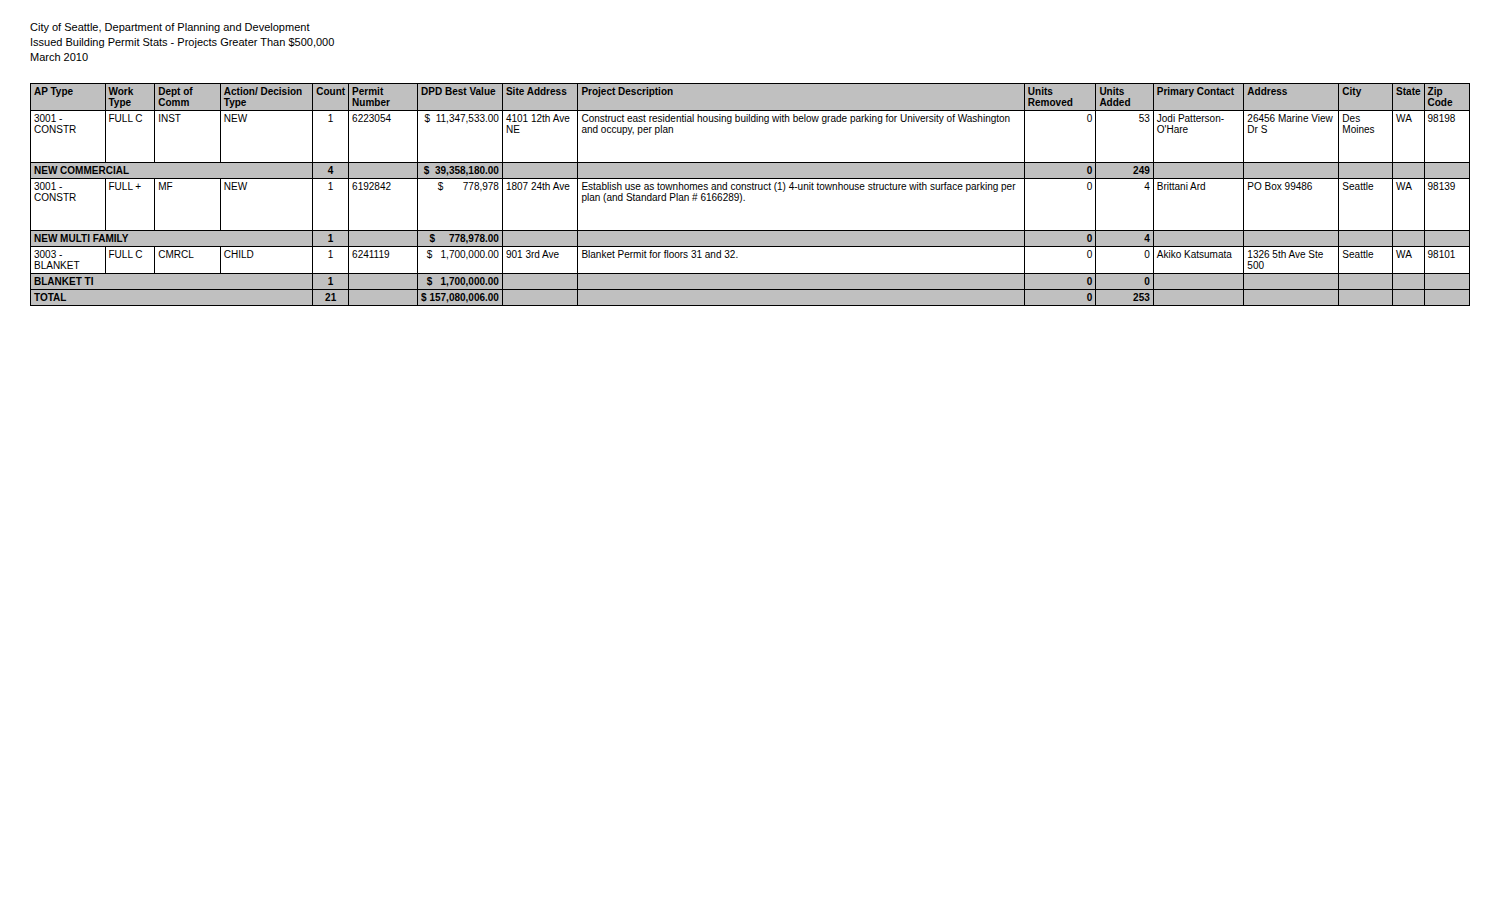City of Seattle, Department of Planning and Development
Issued Building Permit Stats - Projects Greater Than $500,000
March 2010
| AP Type | Work Type | Dept of Comm | Action/ Decision Type | Count | Permit Number | DPD Best Value | Site Address | Project Description | Units Removed | Units Added | Primary Contact | Address | City | State | Zip Code |
| --- | --- | --- | --- | --- | --- | --- | --- | --- | --- | --- | --- | --- | --- | --- | --- |
| 3001 - CONSTR | FULL C | INST | NEW | 1 | 6223054 | $ 11,347,533.00 | 4101 12th Ave NE | Construct east residential housing building with below grade parking for University of Washington and occupy, per plan | 0 | 53 | Jodi Patterson-O'Hare | 26456 Marine View Dr S | Des Moines | WA | 98198 |
| NEW COMMERCIAL | 4 | | $ 39,358,180.00 | | | 0 | 249 | | | | | |
| 3001 - CONSTR | FULL + | MF | NEW | 1 | 6192842 | $ 778,978 | 1807 24th Ave | Establish use as townhomes and construct (1) 4-unit townhouse structure with surface parking per plan (and Standard Plan # 6166289). | 0 | 4 | Brittani Ard | PO Box 99486 | Seattle | WA | 98139 |
| NEW MULTI FAMILY | 1 | | $ 778,978.00 | | | 0 | 4 | | | | | |
| 3003 - BLANKET | FULL C | CMRCL | CHILD | 1 | 6241119 | $ 1,700,000.00 | 901 3rd Ave | Blanket Permit for floors 31 and 32. | 0 | 0 | Akiko Katsumata | 1326 5th Ave Ste 500 | Seattle | WA | 98101 |
| BLANKET TI | 1 | | $ 1,700,000.00 | | | 0 | 0 | | | | | |
| TOTAL | 21 | | $ 157,080,006.00 | | | 0 | 253 | | | | | |